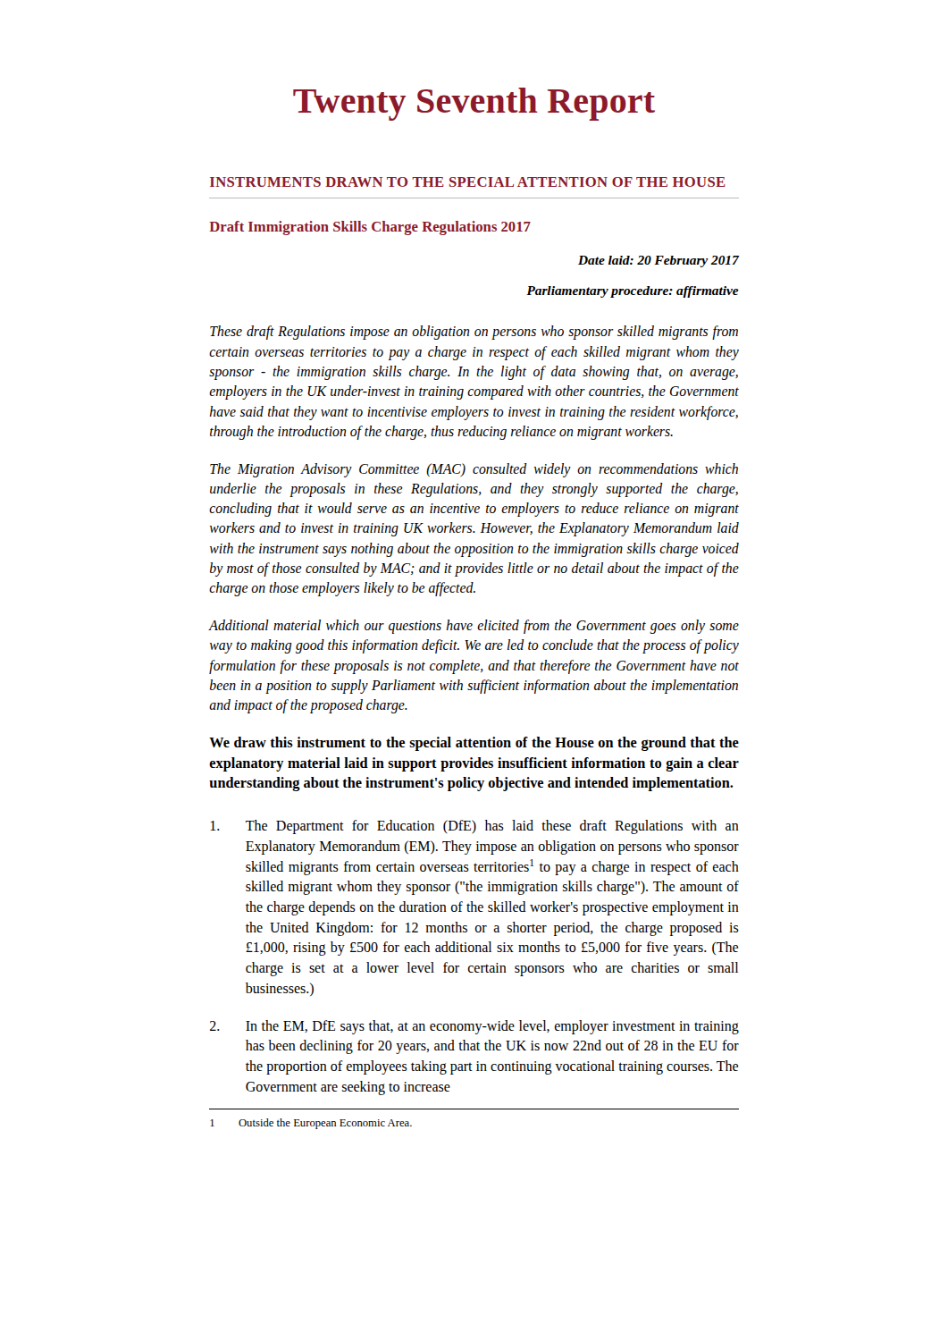Twenty Seventh Report
Instruments drawn to the special attention of the House
Draft Immigration Skills Charge Regulations 2017
Date laid: 20 February 2017
Parliamentary procedure: affirmative
These draft Regulations impose an obligation on persons who sponsor skilled migrants from certain overseas territories to pay a charge in respect of each skilled migrant whom they sponsor - the immigration skills charge. In the light of data showing that, on average, employers in the UK under-invest in training compared with other countries, the Government have said that they want to incentivise employers to invest in training the resident workforce, through the introduction of the charge, thus reducing reliance on migrant workers.
The Migration Advisory Committee (MAC) consulted widely on recommendations which underlie the proposals in these Regulations, and they strongly supported the charge, concluding that it would serve as an incentive to employers to reduce reliance on migrant workers and to invest in training UK workers. However, the Explanatory Memorandum laid with the instrument says nothing about the opposition to the immigration skills charge voiced by most of those consulted by MAC; and it provides little or no detail about the impact of the charge on those employers likely to be affected.
Additional material which our questions have elicited from the Government goes only some way to making good this information deficit. We are led to conclude that the process of policy formulation for these proposals is not complete, and that therefore the Government have not been in a position to supply Parliament with sufficient information about the implementation and impact of the proposed charge.
We draw this instrument to the special attention of the House on the ground that the explanatory material laid in support provides insufficient information to gain a clear understanding about the instrument's policy objective and intended implementation.
The Department for Education (DfE) has laid these draft Regulations with an Explanatory Memorandum (EM). They impose an obligation on persons who sponsor skilled migrants from certain overseas territories1 to pay a charge in respect of each skilled migrant whom they sponsor ("the immigration skills charge"). The amount of the charge depends on the duration of the skilled worker's prospective employment in the United Kingdom: for 12 months or a shorter period, the charge proposed is £1,000, rising by £500 for each additional six months to £5,000 for five years. (The charge is set at a lower level for certain sponsors who are charities or small businesses.)
In the EM, DfE says that, at an economy-wide level, employer investment in training has been declining for 20 years, and that the UK is now 22nd out of 28 in the EU for the proportion of employees taking part in continuing vocational training courses. The Government are seeking to increase
1 Outside the European Economic Area.